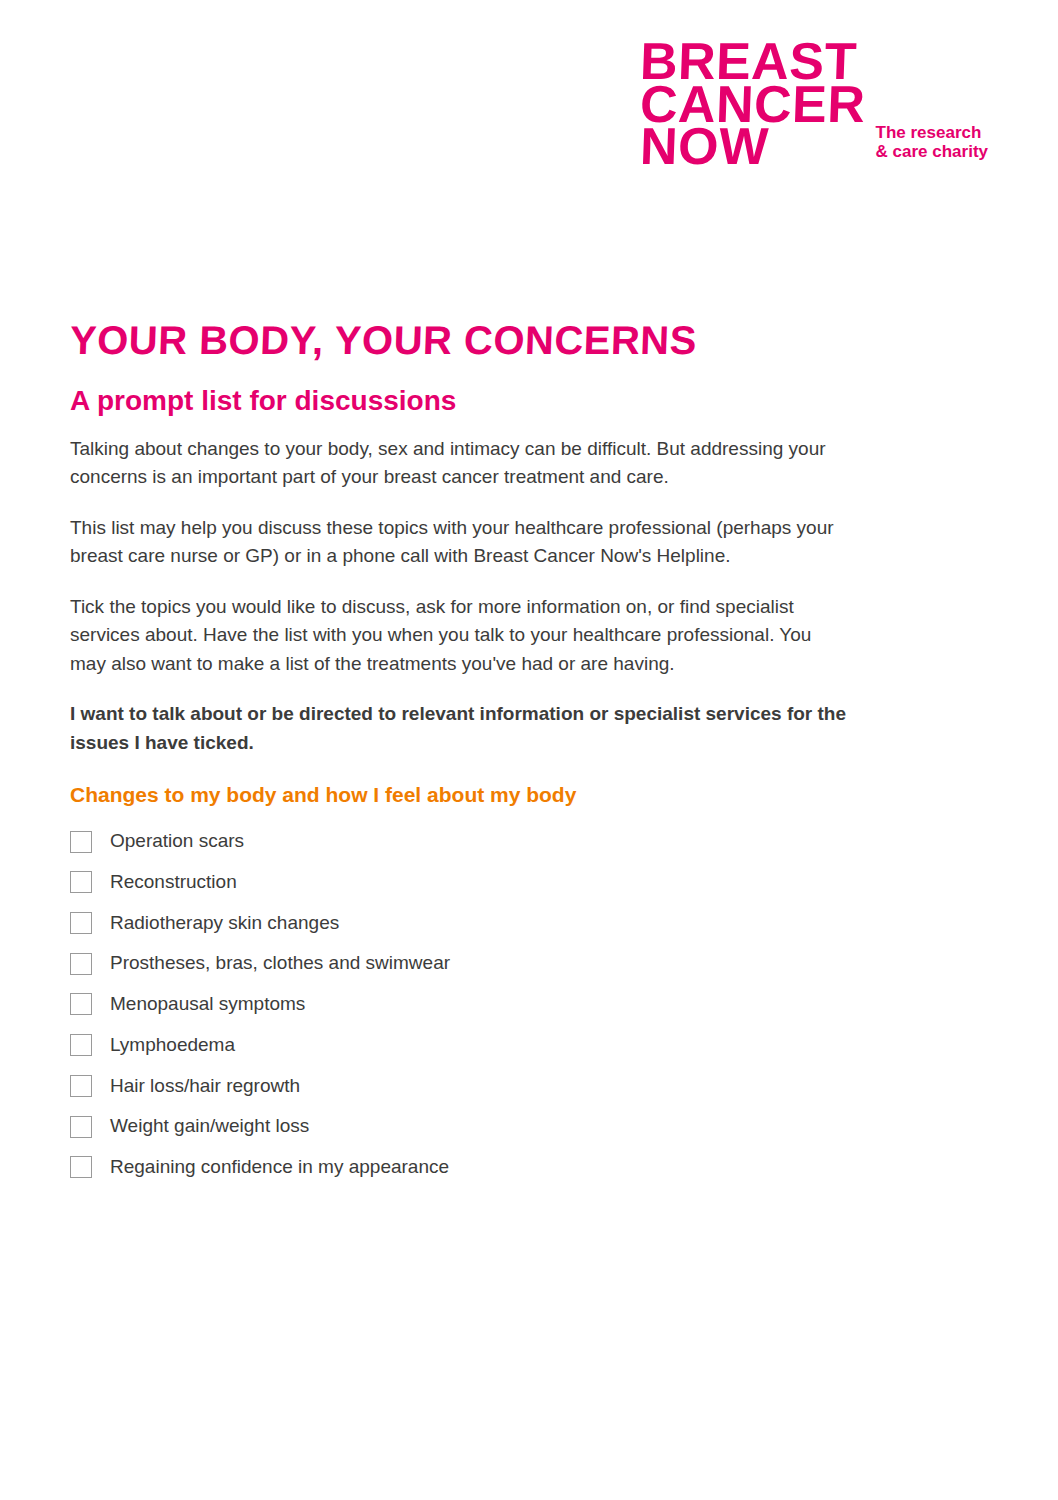Breast Cancer Now
The research
& care charity
Your body, your concerns
A prompt list for discussions
Talking about changes to your body, sex and intimacy can be difficult. But addressing your concerns is an important part of your breast cancer treatment and care.
This list may help you discuss these topics with your healthcare professional (perhaps your breast care nurse or GP) or in a phone call with Breast Cancer Now's Helpline.
Tick the topics you would like to discuss, ask for more information on, or find specialist services about. Have the list with you when you talk to your healthcare professional. You may also want to make a list of the treatments you've had or are having.
I want to talk about or be directed to relevant information or specialist services for the issues I have ticked.
Changes to my body and how I feel about my body
Operation scars
Reconstruction
Radiotherapy skin changes
Prostheses, bras, clothes and swimwear
Menopausal symptoms
Lymphoedema
Hair loss/hair regrowth
Weight gain/weight loss
Regaining confidence in my appearance